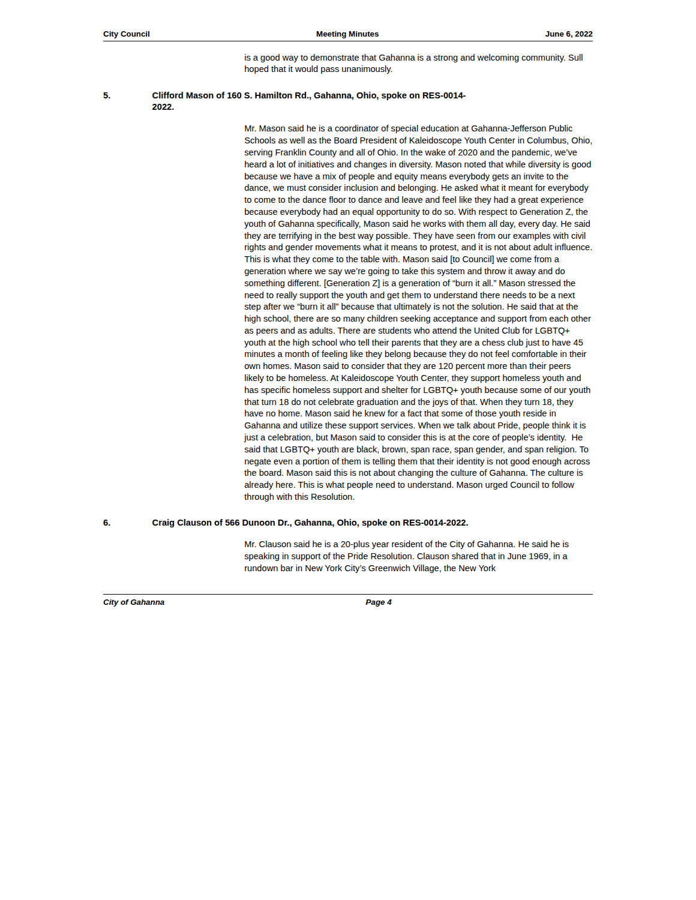City Council Meeting Minutes June 6, 2022
is a good way to demonstrate that Gahanna is a strong and welcoming community. Sull hoped that it would pass unanimously.
5. Clifford Mason of 160 S. Hamilton Rd., Gahanna, Ohio, spoke on RES-0014-2022.
Mr. Mason said he is a coordinator of special education at Gahanna-Jefferson Public Schools as well as the Board President of Kaleidoscope Youth Center in Columbus, Ohio, serving Franklin County and all of Ohio. In the wake of 2020 and the pandemic, we’ve heard a lot of initiatives and changes in diversity. Mason noted that while diversity is good because we have a mix of people and equity means everybody gets an invite to the dance, we must consider inclusion and belonging. He asked what it meant for everybody to come to the dance floor to dance and leave and feel like they had a great experience because everybody had an equal opportunity to do so. With respect to Generation Z, the youth of Gahanna specifically, Mason said he works with them all day, every day. He said they are terrifying in the best way possible. They have seen from our examples with civil rights and gender movements what it means to protest, and it is not about adult influence. This is what they come to the table with. Mason said [to Council] we come from a generation where we say we’re going to take this system and throw it away and do something different. [Generation Z] is a generation of “burn it all.” Mason stressed the need to really support the youth and get them to understand there needs to be a next step after we “burn it all” because that ultimately is not the solution. He said that at the high school, there are so many children seeking acceptance and support from each other as peers and as adults. There are students who attend the United Club for LGBTQ+ youth at the high school who tell their parents that they are a chess club just to have 45 minutes a month of feeling like they belong because they do not feel comfortable in their own homes. Mason said to consider that they are 120 percent more than their peers likely to be homeless. At Kaleidoscope Youth Center, they support homeless youth and has specific homeless support and shelter for LGBTQ+ youth because some of our youth that turn 18 do not celebrate graduation and the joys of that. When they turn 18, they have no home. Mason said he knew for a fact that some of those youth reside in Gahanna and utilize these support services. When we talk about Pride, people think it is just a celebration, but Mason said to consider this is at the core of people’s identity. He said that LGBTQ+ youth are black, brown, span race, span gender, and span religion. To negate even a portion of them is telling them that their identity is not good enough across the board. Mason said this is not about changing the culture of Gahanna. The culture is already here. This is what people need to understand. Mason urged Council to follow through with this Resolution.
6. Craig Clauson of 566 Dunoon Dr., Gahanna, Ohio, spoke on RES-0014-2022.
Mr. Clauson said he is a 20-plus year resident of the City of Gahanna. He said he is speaking in support of the Pride Resolution. Clauson shared that in June 1969, in a rundown bar in New York City’s Greenwich Village, the New York
City of Gahanna Page 4